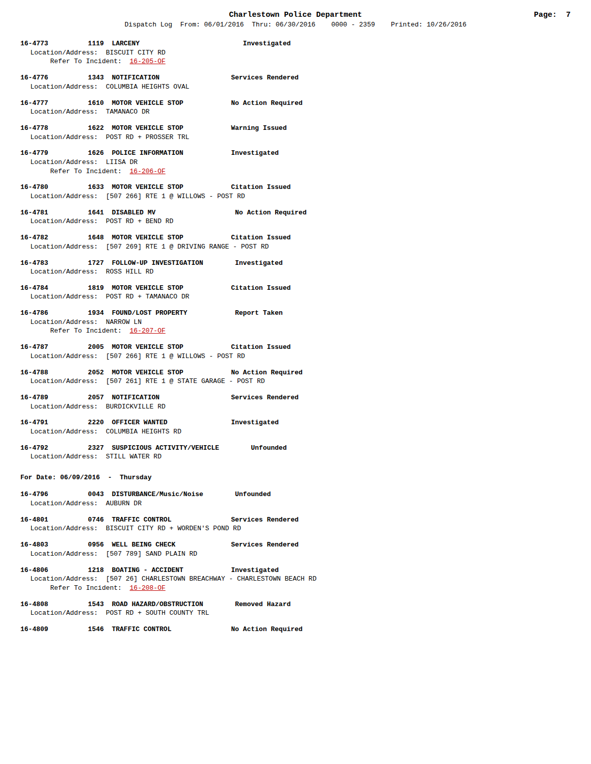Charlestown Police Department Page: 7
Dispatch Log From: 06/01/2016 Thru: 06/30/2016 0000 - 2359 Printed: 10/26/2016
16-4773 1119 LARCENY Investigated
Location/Address: BISCUIT CITY RD
Refer To Incident: 16-205-OF
16-4776 1343 NOTIFICATION Services Rendered
Location/Address: COLUMBIA HEIGHTS OVAL
16-4777 1610 MOTOR VEHICLE STOP No Action Required
Location/Address: TAMANACO DR
16-4778 1622 MOTOR VEHICLE STOP Warning Issued
Location/Address: POST RD + PROSSER TRL
16-4779 1626 POLICE INFORMATION Investigated
Location/Address: LIISA DR
Refer To Incident: 16-206-OF
16-4780 1633 MOTOR VEHICLE STOP Citation Issued
Location/Address: [507 266] RTE 1 @ WILLOWS - POST RD
16-4781 1641 DISABLED MV No Action Required
Location/Address: POST RD + BEND RD
16-4782 1648 MOTOR VEHICLE STOP Citation Issued
Location/Address: [507 269] RTE 1 @ DRIVING RANGE - POST RD
16-4783 1727 FOLLOW-UP INVESTIGATION Investigated
Location/Address: ROSS HILL RD
16-4784 1819 MOTOR VEHICLE STOP Citation Issued
Location/Address: POST RD + TAMANACO DR
16-4786 1934 FOUND/LOST PROPERTY Report Taken
Location/Address: NARROW LN
Refer To Incident: 16-207-OF
16-4787 2005 MOTOR VEHICLE STOP Citation Issued
Location/Address: [507 266] RTE 1 @ WILLOWS - POST RD
16-4788 2052 MOTOR VEHICLE STOP No Action Required
Location/Address: [507 261] RTE 1 @ STATE GARAGE - POST RD
16-4789 2057 NOTIFICATION Services Rendered
Location/Address: BURDICKVILLE RD
16-4791 2220 OFFICER WANTED Investigated
Location/Address: COLUMBIA HEIGHTS RD
16-4792 2327 SUSPICIOUS ACTIVITY/VEHICLE Unfounded
Location/Address: STILL WATER RD
For Date: 06/09/2016 - Thursday
16-4796 0043 DISTURBANCE/Music/Noise Unfounded
Location/Address: AUBURN DR
16-4801 0746 TRAFFIC CONTROL Services Rendered
Location/Address: BISCUIT CITY RD + WORDEN'S POND RD
16-4803 0956 WELL BEING CHECK Services Rendered
Location/Address: [507 789] SAND PLAIN RD
16-4806 1218 BOATING - ACCIDENT Investigated
Location/Address: [507 26] CHARLESTOWN BREACHWAY - CHARLESTOWN BEACH RD
Refer To Incident: 16-208-OF
16-4808 1543 ROAD HAZARD/OBSTRUCTION Removed Hazard
Location/Address: POST RD + SOUTH COUNTY TRL
16-4809 1546 TRAFFIC CONTROL No Action Required